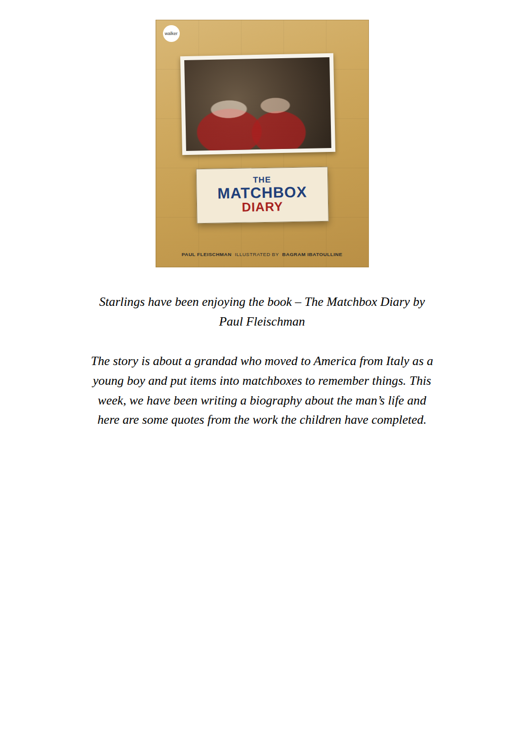walker
THE MATCHBOX DIARY
PAUL FLEISCHMAN ILLUSTRATED BY BAGRAM IBATOULLINE
Starlings have been enjoying the book – The Matchbox Diary by Paul Fleischman
The story is about a grandad who moved to America from Italy as a young boy and put items into matchboxes to remember things. This week, we have been writing a biography about the man’s life and here are some quotes from the work the children have completed.